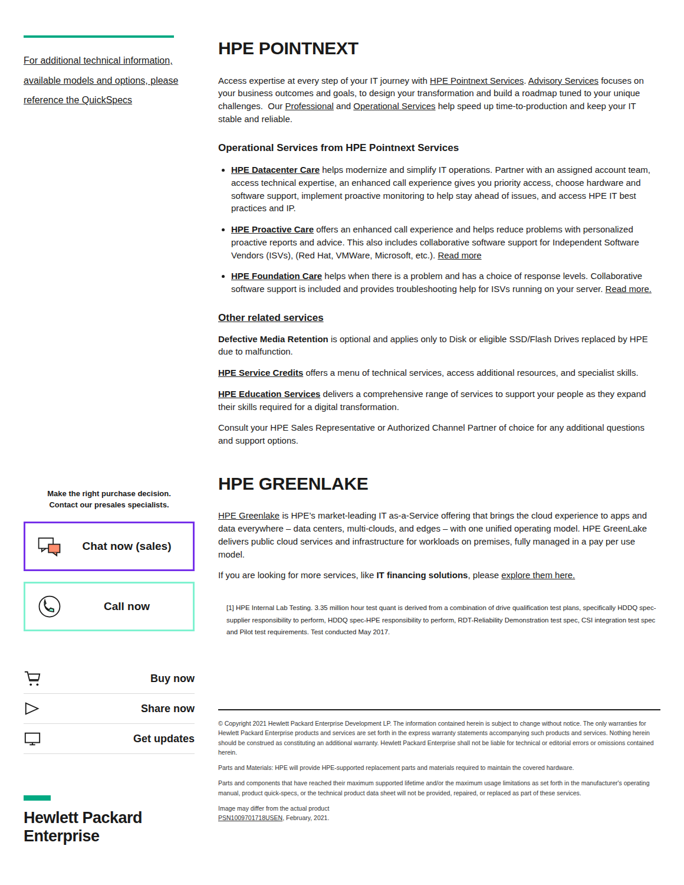For additional technical information, available models and options, please reference the QuickSpecs
Make the right purchase decision.
Contact our presales specialists.
Chat now (sales)
Call now
Buy now
Share now
Get updates
Hewlett Packard
Enterprise
HPE POINTNEXT
Access expertise at every step of your IT journey with HPE Pointnext Services. Advisory Services focuses on your business outcomes and goals, to design your transformation and build a roadmap tuned to your unique challenges. Our Professional and Operational Services help speed up time-to-production and keep your IT stable and reliable.
Operational Services from HPE Pointnext Services
HPE Datacenter Care helps modernize and simplify IT operations. Partner with an assigned account team, access technical expertise, an enhanced call experience gives you priority access, choose hardware and software support, implement proactive monitoring to help stay ahead of issues, and access HPE IT best practices and IP.
HPE Proactive Care offers an enhanced call experience and helps reduce problems with personalized proactive reports and advice. This also includes collaborative software support for Independent Software Vendors (ISVs), (Red Hat, VMWare, Microsoft, etc.). Read more
HPE Foundation Care helps when there is a problem and has a choice of response levels. Collaborative software support is included and provides troubleshooting help for ISVs running on your server. Read more.
Other related services
Defective Media Retention is optional and applies only to Disk or eligible SSD/Flash Drives replaced by HPE due to malfunction.
HPE Service Credits offers a menu of technical services, access additional resources, and specialist skills.
HPE Education Services delivers a comprehensive range of services to support your people as they expand their skills required for a digital transformation.
Consult your HPE Sales Representative or Authorized Channel Partner of choice for any additional questions and support options.
HPE GREENLAKE
HPE Greenlake is HPE’s market-leading IT as-a-Service offering that brings the cloud experience to apps and data everywhere – data centers, multi-clouds, and edges – with one unified operating model. HPE GreenLake delivers public cloud services and infrastructure for workloads on premises, fully managed in a pay per use model.
If you are looking for more services, like IT financing solutions, please explore them here.
[1] HPE Internal Lab Testing. 3.35 million hour test quant is derived from a combination of drive qualification test plans, specifically HDDQ spec-supplier responsibility to perform, HDDQ spec-HPE responsibility to perform, RDT-Reliability Demonstration test spec, CSI integration test spec and Pilot test requirements. Test conducted May 2017.
© Copyright 2021 Hewlett Packard Enterprise Development LP. The information contained herein is subject to change without notice. The only warranties for Hewlett Packard Enterprise products and services are set forth in the express warranty statements accompanying such products and services. Nothing herein should be construed as constituting an additional warranty. Hewlett Packard Enterprise shall not be liable for technical or editorial errors or omissions contained herein.
Parts and Materials: HPE will provide HPE-supported replacement parts and materials required to maintain the covered hardware.
Parts and components that have reached their maximum supported lifetime and/or the maximum usage limitations as set forth in the manufacturer's operating manual, product quick-specs, or the technical product data sheet will not be provided, repaired, or replaced as part of these services.
Image may differ from the actual product
PSN1009701718USEN, February, 2021.